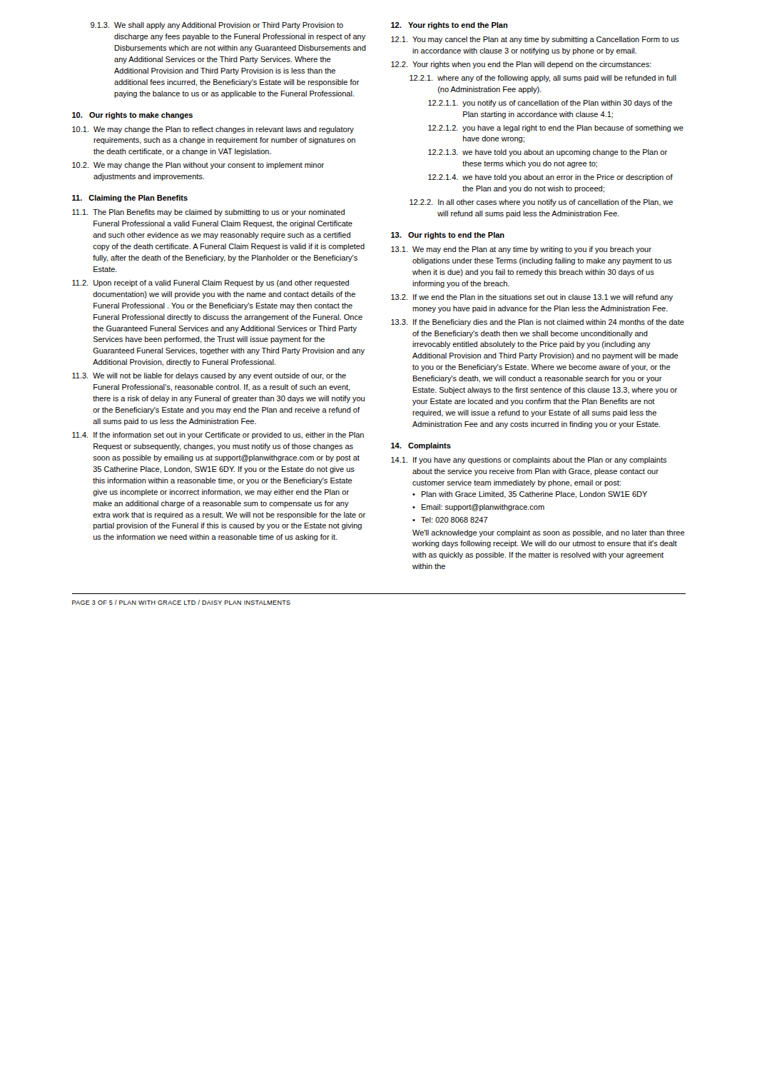9.1.3.
We shall apply any Additional Provision or Third Party Provision to discharge any fees payable to the Funeral Professional in respect of any Disbursements which are not within any Guaranteed Disbursements and any Additional Services or the Third Party Services. Where the Additional Provision and Third Party Provision is is less than the additional fees incurred, the Beneficiary's Estate will be responsible for paying the balance to us or as applicable to the Funeral Professional.
10. Our rights to make changes
10.1.
We may change the Plan to reflect changes in relevant laws and regulatory requirements, such as a change in requirement for number of signatures on the death certificate, or a change in VAT legislation.
10.2.
We may change the Plan without your consent to implement minor adjustments and improvements.
11. Claiming the Plan Benefits
11.1.
The Plan Benefits may be claimed by submitting to us or your nominated Funeral Professional a valid Funeral Claim Request, the original Certificate and such other evidence as we may reasonably require such as a certified copy of the death certificate. A Funeral Claim Request is valid if it is completed fully, after the death of the Beneficiary, by the Planholder or the Beneficiary's Estate.
11.2.
Upon receipt of a valid Funeral Claim Request by us (and other requested documentation) we will provide you with the name and contact details of the Funeral Professional . You or the Beneficiary's Estate may then contact the Funeral Professional directly to discuss the arrangement of the Funeral. Once the Guaranteed Funeral Services and any Additional Services or Third Party Services have been performed, the Trust will issue payment for the Guaranteed Funeral Services, together with any Third Party Provision and any Additional Provision, directly to Funeral Professional.
11.3.
We will not be liable for delays caused by any event outside of our, or the Funeral Professional's, reasonable control. If, as a result of such an event, there is a risk of delay in any Funeral of greater than 30 days we will notify you or the Beneficiary's Estate and you may end the Plan and receive a refund of all sums paid to us less the Administration Fee.
11.4.
If the information set out in your Certificate or provided to us, either in the Plan Request or subsequently, changes, you must notify us of those changes as soon as possible by emailing us at support@planwithgrace.com or by post at 35 Catherine Place, London, SW1E 6DY. If you or the Estate do not give us this information within a reasonable time, or you or the Beneficiary's Estate give us incomplete or incorrect information, we may either end the Plan or make an additional charge of a reasonable sum to compensate us for any extra work that is required as a result. We will not be responsible for the late or partial provision of the Funeral if this is caused by you or the Estate not giving us the information we need within a reasonable time of us asking for it.
12. Your rights to end the Plan
12.1.
You may cancel the Plan at any time by submitting a Cancellation Form to us in accordance with clause 3 or notifying us by phone or by email.
12.2.
Your rights when you end the Plan will depend on the circumstances:
12.2.1.
where any of the following apply, all sums paid will be refunded in full (no Administration Fee apply).
12.2.1.1.
you notify us of cancellation of the Plan within 30 days of the Plan starting in accordance with clause 4.1;
12.2.1.2.
you have a legal right to end the Plan because of something we have done wrong;
12.2.1.3.
we have told you about an upcoming change to the Plan or these terms which you do not agree to;
12.2.1.4.
we have told you about an error in the Price or description of the Plan and you do not wish to proceed;
12.2.2.
In all other cases where you notify us of cancellation of the Plan, we will refund all sums paid less the Administration Fee.
13. Our rights to end the Plan
13.1.
We may end the Plan at any time by writing to you if you breach your obligations under these Terms (including failing to make any payment to us when it is due) and you fail to remedy this breach within 30 days of us informing you of the breach.
13.2.
If we end the Plan in the situations set out in clause 13.1 we will refund any money you have paid in advance for the Plan less the Administration Fee.
13.3.
If the Beneficiary dies and the Plan is not claimed within 24 months of the date of the Beneficiary's death then we shall become unconditionally and irrevocably entitled absolutely to the Price paid by you (including any Additional Provision and Third Party Provision) and no payment will be made to you or the Beneficiary's Estate. Where we become aware of your, or the Beneficiary's death, we will conduct a reasonable search for you or your Estate. Subject always to the first sentence of this clause 13.3, where you or your Estate are located and you confirm that the Plan Benefits are not required, we will issue a refund to your Estate of all sums paid less the Administration Fee and any costs incurred in finding you or your Estate.
14. Complaints
14.1.
If you have any questions or complaints about the Plan or any complaints about the service you receive from Plan with Grace, please contact our customer service team immediately by phone, email or post:
Plan with Grace Limited, 35 Catherine Place, London SW1E 6DY
Email: support@planwithgrace.com
Tel: 020 8068 8247
We'll acknowledge your complaint as soon as possible, and no later than three working days following receipt. We will do our utmost to ensure that it's dealt with as quickly as possible. If the matter is resolved with your agreement within the
PAGE 3 OF 5 / PLAN WITH GRACE LTD / DAISY PLAN INSTALMENTS